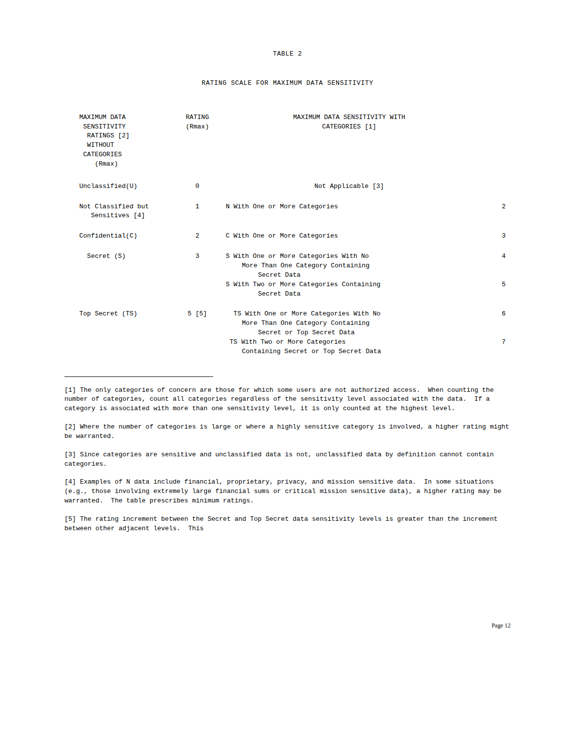TABLE 2
RATING SCALE FOR MAXIMUM DATA SENSITIVITY
| MAXIMUM DATA SENSITIVITY RATINGS [2] WITHOUT CATEGORIES (Rmax) | RATING (Rmax) | MAXIMUM DATA SENSITIVITY WITH CATEGORIES [1] | |
| --- | --- | --- | --- |
| Unclassified(U) | 0 | Not Applicable [3] | |
| Not Classified but Sensitives [4] | 1 | N With One or More Categories | 2 |
| Confidential(C) | 2 | C With One or More Categories | 3 |
| Secret (S) | 3 | S With One or More Categories With No More Than One Category Containing Secret Data S With Two or More Categories Containing Secret Data | 4 5 |
| Top Secret (TS) | 5 [5] | TS With One or More Categories With No More Than One Category Containing Secret or Top Secret Data TS With Two or More Categories Containing Secret or Top Secret Data | 6 7 |
[1] The only categories of concern are those for which some users are not authorized access. When counting the number of categories, count all categories regardless of the sensitivity level associated with the data. If a category is associated with more than one sensitivity level, it is only counted at the highest level.
[2] Where the number of categories is large or where a highly sensitive category is involved, a higher rating might be warranted.
[3] Since categories are sensitive and unclassified data is not, unclassified data by definition cannot contain categories.
[4] Examples of N data include financial, proprietary, privacy, and mission sensitive data. In some situations (e.g., those involving extremely large financial sums or critical mission sensitive data), a higher rating may be warranted. The table prescribes minimum ratings.
[5] The rating increment between the Secret and Top Secret data sensitivity levels is greater than the increment between other adjacent levels. This
Page 12